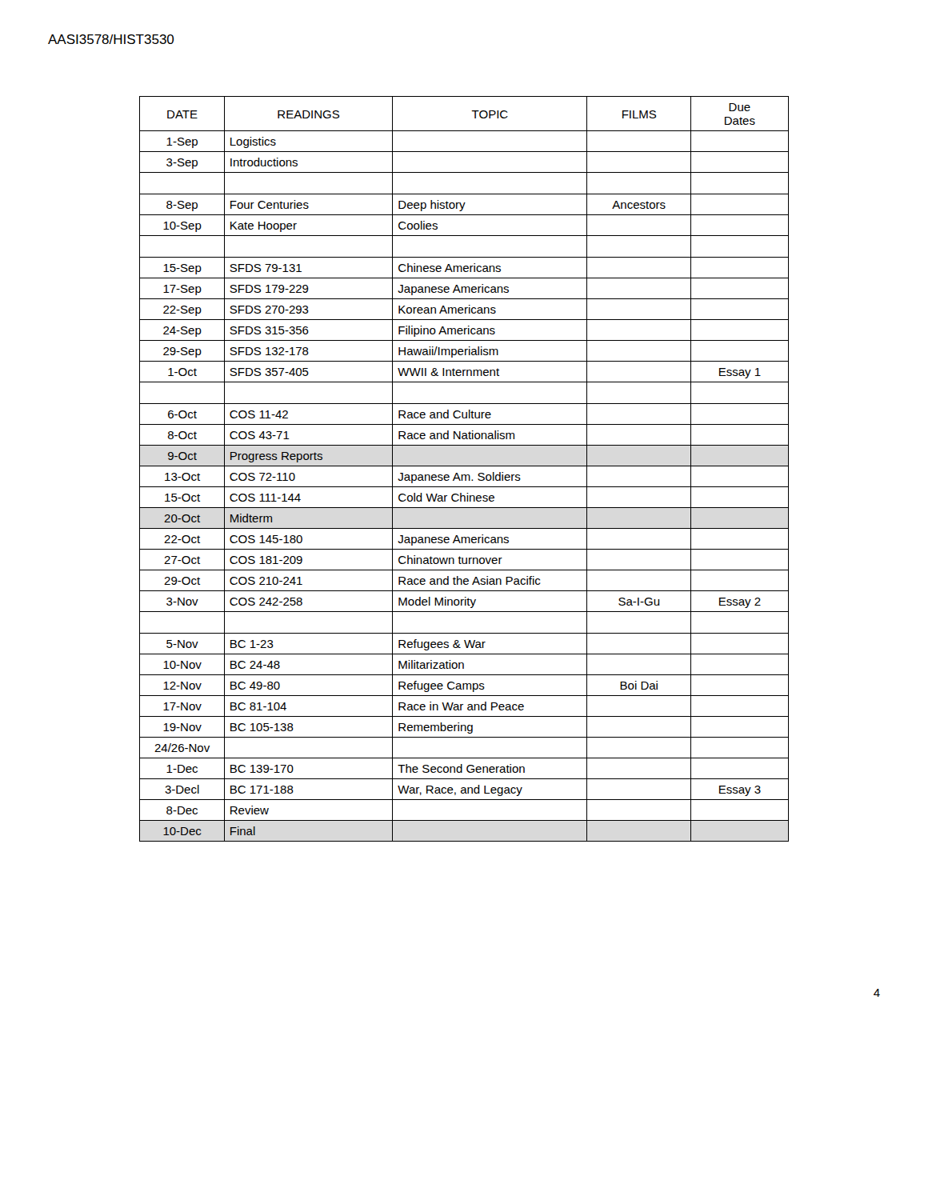AASI3578/HIST3530
| DATE | READINGS | TOPIC | FILMS | Due Dates |
| --- | --- | --- | --- | --- |
| 1-Sep | Logistics | | | |
| 3-Sep | Introductions | | | |
| 8-Sep | Four Centuries | Deep history | Ancestors | |
| 10-Sep | Kate Hooper | Coolies | | |
| 15-Sep | SFDS 79-131 | Chinese Americans | | |
| 17-Sep | SFDS 179-229 | Japanese Americans | | |
| 22-Sep | SFDS 270-293 | Korean Americans | | |
| 24-Sep | SFDS 315-356 | Filipino Americans | | |
| 29-Sep | SFDS 132-178 | Hawaii/Imperialism | | |
| 1-Oct | SFDS 357-405 | WWII & Internment | | Essay 1 |
| 6-Oct | COS 11-42 | Race and Culture | | |
| 8-Oct | COS 43-71 | Race and Nationalism | | |
| 9-Oct | Progress Reports | | | |
| 13-Oct | COS 72-110 | Japanese Am. Soldiers | | |
| 15-Oct | COS 111-144 | Cold War Chinese | | |
| 20-Oct | Midterm | | | |
| 22-Oct | COS 145-180 | Japanese Americans | | |
| 27-Oct | COS 181-209 | Chinatown turnover | | |
| 29-Oct | COS 210-241 | Race and the Asian Pacific | | |
| 3-Nov | COS 242-258 | Model Minority | Sa-I-Gu | Essay 2 |
| 5-Nov | BC 1-23 | Refugees & War | | |
| 10-Nov | BC 24-48 | Militarization | | |
| 12-Nov | BC 49-80 | Refugee Camps | Boi Dai | |
| 17-Nov | BC 81-104 | Race in War and Peace | | |
| 19-Nov | BC 105-138 | Remembering | | |
| 24/26-Nov | | | | |
| 1-Dec | BC 139-170 | The Second Generation | | |
| 3-Decl | BC 171-188 | War, Race, and Legacy | | Essay 3 |
| 8-Dec | Review | | | |
| 10-Dec | Final | | | |
4